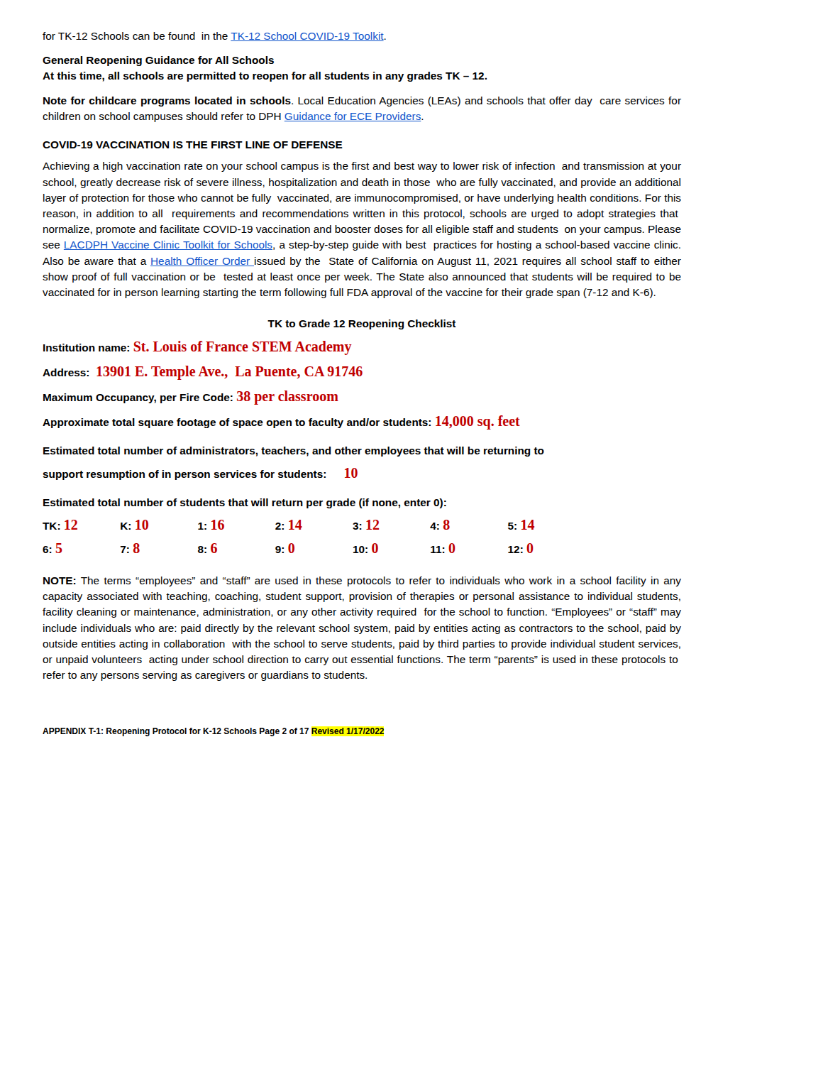for TK-12 Schools can be found in the TK-12 School COVID-19 Toolkit.
General Reopening Guidance for All Schools
At this time, all schools are permitted to reopen for all students in any grades TK – 12.
Note for childcare programs located in schools. Local Education Agencies (LEAs) and schools that offer day care services for children on school campuses should refer to DPH Guidance for ECE Providers.
COVID-19 VACCINATION IS THE FIRST LINE OF DEFENSE
Achieving a high vaccination rate on your school campus is the first and best way to lower risk of infection and transmission at your school, greatly decrease risk of severe illness, hospitalization and death in those who are fully vaccinated, and provide an additional layer of protection for those who cannot be fully vaccinated, are immunocompromised, or have underlying health conditions. For this reason, in addition to all requirements and recommendations written in this protocol, schools are urged to adopt strategies that normalize, promote and facilitate COVID-19 vaccination and booster doses for all eligible staff and students on your campus. Please see LACDPH Vaccine Clinic Toolkit for Schools, a step-by-step guide with best practices for hosting a school-based vaccine clinic. Also be aware that a Health Officer Order issued by the State of California on August 11, 2021 requires all school staff to either show proof of full vaccination or be tested at least once per week. The State also announced that students will be required to be vaccinated for in person learning starting the term following full FDA approval of the vaccine for their grade span (7-12 and K-6).
TK to Grade 12 Reopening Checklist
Institution name: St. Louis of France STEM Academy
Address: 13901 E. Temple Ave., La Puente, CA 91746
Maximum Occupancy, per Fire Code: 38 per classroom
Approximate total square footage of space open to faculty and/or students: 14,000 sq. feet
Estimated total number of administrators, teachers, and other employees that will be returning to
support resumption of in person services for students: 10
Estimated total number of students that will return per grade (if none, enter 0):
TK: 12 K: 10 1: 16 2: 14 3: 12 4: 8 5: 14
6: 5 7: 8 8: 6 9: 0 10: 0 11: 0 12: 0
NOTE: The terms “employees” and “staff” are used in these protocols to refer to individuals who work in a school facility in any capacity associated with teaching, coaching, student support, provision of therapies or personal assistance to individual students, facility cleaning or maintenance, administration, or any other activity required for the school to function. “Employees” or “staff” may include individuals who are: paid directly by the relevant school system, paid by entities acting as contractors to the school, paid by outside entities acting in collaboration with the school to serve students, paid by third parties to provide individual student services, or unpaid volunteers acting under school direction to carry out essential functions. The term “parents” is used in these protocols to refer to any persons serving as caregivers or guardians to students.
APPENDIX T-1: Reopening Protocol for K-12 Schools Page 2 of 17 Revised 1/17/2022